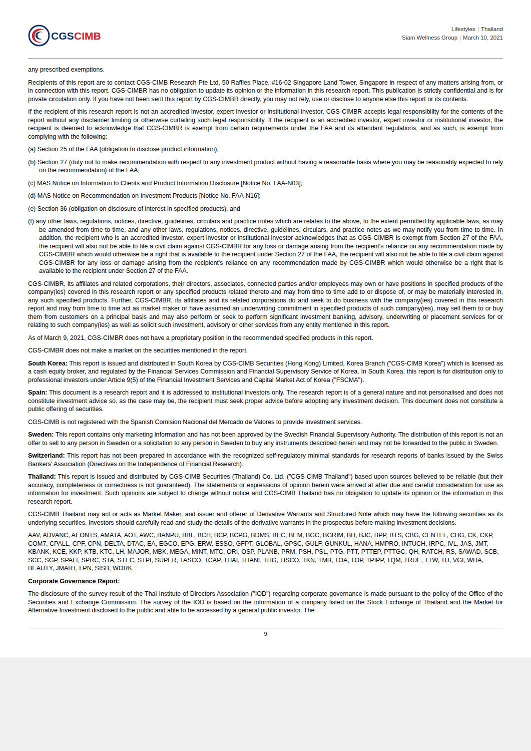CGS CIMB
Lifestyles|Thailand
Siam Wellness Group|March 10, 2021
any prescribed exemptions.
Recipients of this report are to contact CGS-CIMB Research Pte Ltd, 50 Raffles Place, #16-02 Singapore Land Tower, Singapore in respect of any matters arising from, or in connection with this report. CGS-CIMBR has no obligation to update its opinion or the information in this research report. This publication is strictly confidential and is for private circulation only. If you have not been sent this report by CGS-CIMBR directly, you may not rely, use or disclose to anyone else this report or its contents.
If the recipient of this research report is not an accredited investor, expert investor or institutional investor, CGS-CIMBR accepts legal responsibility for the contents of the report without any disclaimer limiting or otherwise curtailing such legal responsibility. If the recipient is an accredited investor, expert investor or institutional investor, the recipient is deemed to acknowledge that CGS-CIMBR is exempt from certain requirements under the FAA and its attendant regulations, and as such, is exempt from complying with the following:
(a) Section 25 of the FAA (obligation to disclose product information);
(b) Section 27 (duty not to make recommendation with respect to any investment product without having a reasonable basis where you may be reasonably expected to rely on the recommendation) of the FAA;
(c) MAS Notice on Information to Clients and Product Information Disclosure [Notice No. FAA-N03];
(d) MAS Notice on Recommendation on Investment Products [Notice No. FAA-N16];
(e) Section 36 (obligation on disclosure of interest in specified products), and
(f) any other laws, regulations, notices, directive, guidelines, circulars and practice notes which are relates to the above, to the extent permitted by applicable laws, as may be amended from time to time, and any other laws, regulations, notices, directive, guidelines, circulars, and practice notes as we may notify you from time to time. In addition, the recipient who is an accredited investor, expert investor or institutional investor acknowledges that as CGS-CIMBR is exempt from Section 27 of the FAA, the recipient will also not be able to file a civil claim against CGS-CIMBR for any loss or damage arising from the recipient's reliance on any recommendation made by CGS-CIMBR which would otherwise be a right that is available to the recipient under Section 27 of the FAA, the recipient will also not be able to file a civil claim against CGS-CIMBR for any loss or damage arising from the recipient's reliance on any recommendation made by CGS-CIMBR which would otherwise be a right that is available to the recipient under Section 27 of the FAA.
CGS-CIMBR, its affiliates and related corporations, their directors, associates, connected parties and/or employees may own or have positions in specified products of the company(ies) covered in this research report or any specified products related thereto and may from time to time add to or dispose of, or may be materially interested in, any such specified products. Further, CGS-CIMBR, its affiliates and its related corporations do and seek to do business with the company(ies) covered in this research report and may from time to time act as market maker or have assumed an underwriting commitment in specified products of such company(ies), may sell them to or buy them from customers on a principal basis and may also perform or seek to perform significant investment banking, advisory, underwriting or placement services for or relating to such company(ies) as well as solicit such investment, advisory or other services from any entity mentioned in this report.
As of March 9, 2021, CGS-CIMBR does not have a proprietary position in the recommended specified products in this report.
CGS-CIMBR does not make a market on the securities mentioned in the report.
South Korea: This report is issued and distributed in South Korea by CGS-CIMB Securities (Hong Kong) Limited, Korea Branch ("CGS-CIMB Korea") which is licensed as a cash equity broker, and regulated by the Financial Services Commission and Financial Supervisory Service of Korea. In South Korea, this report is for distribution only to professional investors under Article 9(5) of the Financial Investment Services and Capital Market Act of Korea ("FSCMA").
Spain: This document is a research report and it is addressed to institutional investors only. The research report is of a general nature and not personalised and does not constitute investment advice so, as the case may be, the recipient must seek proper advice before adopting any investment decision. This document does not constitute a public offering of securities.
CGS-CIMB is not registered with the Spanish Comision Nacional del Mercado de Valores to provide investment services.
Sweden: This report contains only marketing information and has not been approved by the Swedish Financial Supervisory Authority. The distribution of this report is not an offer to sell to any person in Sweden or a solicitation to any person in Sweden to buy any instruments described herein and may not be forwarded to the public in Sweden.
Switzerland: This report has not been prepared in accordance with the recognized self-regulatory minimal standards for research reports of banks issued by the Swiss Bankers' Association (Directives on the Independence of Financial Research).
Thailand: This report is issued and distributed by CGS-CIMB Securities (Thailand) Co. Ltd. ("CGS-CIMB Thailand") based upon sources believed to be reliable (but their accuracy, completeness or correctness is not guaranteed). The statements or expressions of opinion herein were arrived at after due and careful consideration for use as information for investment. Such opinions are subject to change without notice and CGS-CIMB Thailand has no obligation to update its opinion or the information in this research report.
CGS-CIMB Thailand may act or acts as Market Maker, and issuer and offerer of Derivative Warrants and Structured Note which may have the following securities as its underlying securities. Investors should carefully read and study the details of the derivative warrants in the prospectus before making investment decisions.
AAV, ADVANC, AEONTS, AMATA, AOT, AWC, BANPU, BBL, BCH, BCP, BCPG, BDMS, BEC, BEM, BGC, BGRIM, BH, BJC, BPP, BTS, CBG, CENTEL, CHG, CK, CKP, COM7, CPALL, CPF, CPN, DELTA, DTAC, EA, EGCO, EPG, ERW, ESSO, GFPT, GLOBAL, GPSC, GULF, GUNKUL, HANA, HMPRO, INTUCH, IRPC, IVL, JAS, JMT, KBANK, KCE, KKP, KTB, KTC, LH, MAJOR, MBK, MEGA, MINT, MTC, ORI, OSP, PLANB, PRM, PSH, PSL, PTG, PTT, PTTEP, PTTGC, QH, RATCH, RS, SAWAD, SCB, SCC, SGP, SPALI, SPRC, STA, STEC, STPI, SUPER, TASCO, TCAP, THAI, THANI, THG, TISCO, TKN, TMB, TOA, TOP, TPIPP, TQM, TRUE, TTW, TU, VGI, WHA, BEAUTY, JMART, LPN, SISB, WORK.
Corporate Governance Report:
The disclosure of the survey result of the Thai Institute of Directors Association ("IOD") regarding corporate governance is made pursuant to the policy of the Office of the Securities and Exchange Commission. The survey of the IOD is based on the information of a company listed on the Stock Exchange of Thailand and the Market for Alternative Investment disclosed to the public and able to be accessed by a general public investor. The
9